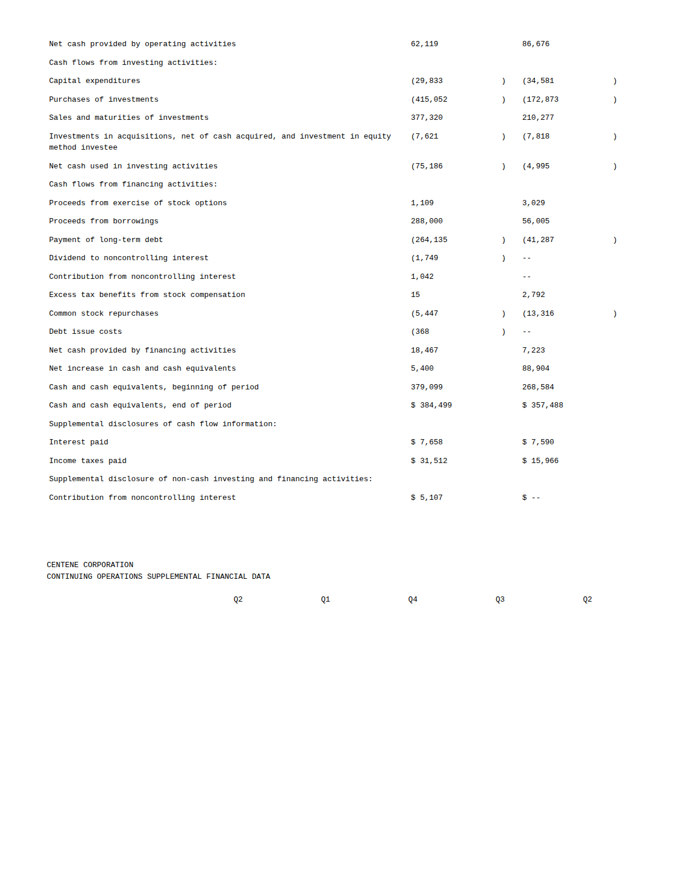| Net cash provided by operating activities | 62,119 | | 86,676 | |
| Cash flows from investing activities: | | | | |
| Capital expenditures | (29,833 | ) | (34,581 | ) |
| Purchases of investments | (415,052 | ) | (172,873 | ) |
| Sales and maturities of investments | 377,320 | | 210,277 | |
| Investments in acquisitions, net of cash acquired, and investment in equity method investee | (7,621 | ) | (7,818 | ) |
| Net cash used in investing activities | (75,186 | ) | (4,995 | ) |
| Cash flows from financing activities: | | | | |
| Proceeds from exercise of stock options | 1,109 | | 3,029 | |
| Proceeds from borrowings | 288,000 | | 56,005 | |
| Payment of long-term debt | (264,135 | ) | (41,287 | ) |
| Dividend to noncontrolling interest | (1,749 | ) | -- | |
| Contribution from noncontrolling interest | 1,042 | | -- | |
| Excess tax benefits from stock compensation | 15 | | 2,792 | |
| Common stock repurchases | (5,447 | ) | (13,316 | ) |
| Debt issue costs | (368 | ) | -- | |
| Net cash provided by financing activities | 18,467 | | 7,223 | |
| Net increase in cash and cash equivalents | 5,400 | | 88,904 | |
| Cash and cash equivalents, beginning of period | 379,099 | | 268,584 | |
| Cash and cash equivalents, end of period | $ 384,499 | | $ 357,488 | |
| Supplemental disclosures of cash flow information: | | | | |
| Interest paid | $ 7,658 | | $ 7,590 | |
| Income taxes paid | $ 31,512 | | $ 15,966 | |
| Supplemental disclosure of non-cash investing and financing activities: | | | | |
| Contribution from noncontrolling interest | $ 5,107 | | $ -- | |
CENTENE CORPORATION
CONTINUING OPERATIONS SUPPLEMENTAL FINANCIAL DATA
| | Q2 | Q1 | Q4 | Q3 | Q2 |